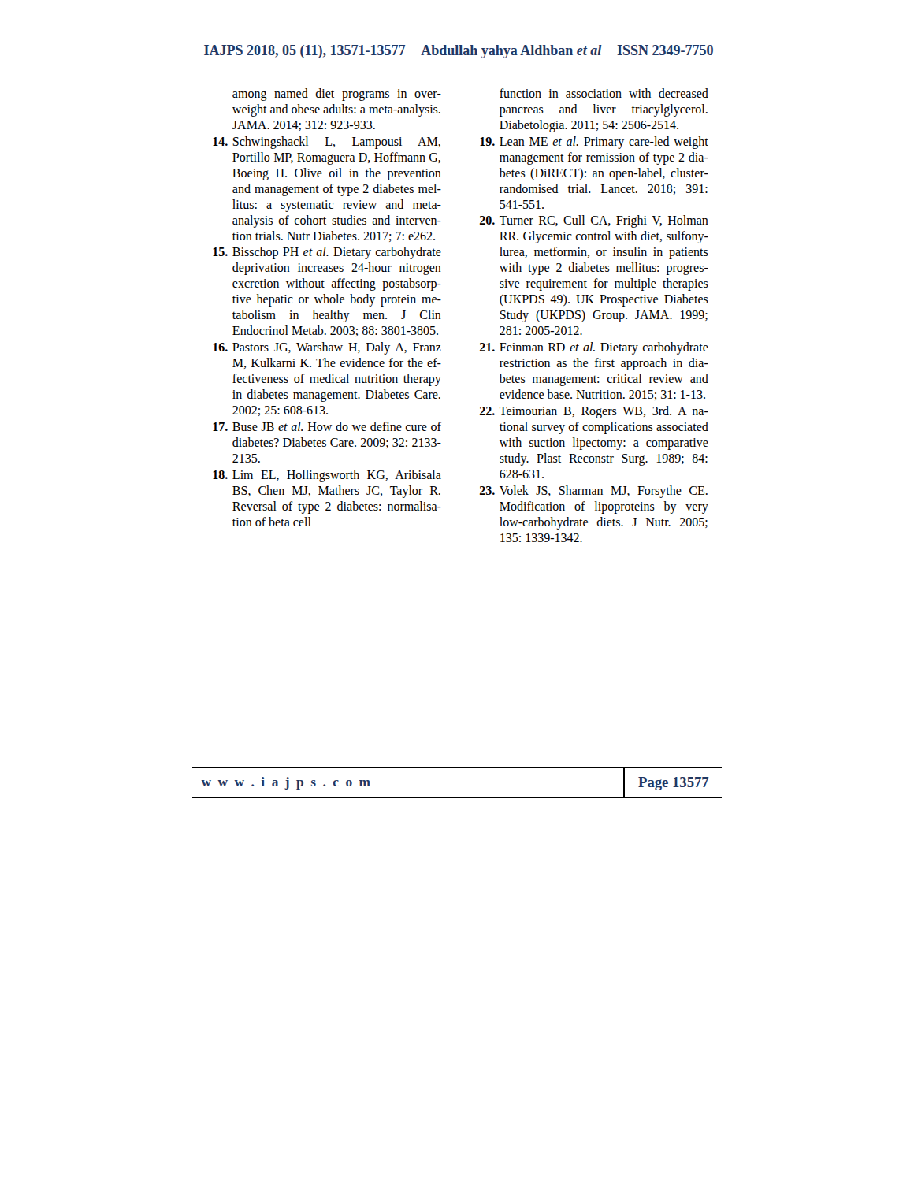IAJPS 2018, 05 (11), 13571-13577 Abdullah yahya Aldhban et al ISSN 2349-7750
among named diet programs in overweight and obese adults: a meta-analysis. JAMA. 2014; 312: 923-933.
14. Schwingshackl L, Lampousi AM, Portillo MP, Romaguera D, Hoffmann G, Boeing H. Olive oil in the prevention and management of type 2 diabetes mellitus: a systematic review and meta-analysis of cohort studies and intervention trials. Nutr Diabetes. 2017; 7: e262.
15. Bisschop PH et al. Dietary carbohydrate deprivation increases 24-hour nitrogen excretion without affecting postabsorptive hepatic or whole body protein metabolism in healthy men. J Clin Endocrinol Metab. 2003; 88: 3801-3805.
16. Pastors JG, Warshaw H, Daly A, Franz M, Kulkarni K. The evidence for the effectiveness of medical nutrition therapy in diabetes management. Diabetes Care. 2002; 25: 608-613.
17. Buse JB et al. How do we define cure of diabetes? Diabetes Care. 2009; 32: 2133-2135.
18. Lim EL, Hollingsworth KG, Aribisala BS, Chen MJ, Mathers JC, Taylor R. Reversal of type 2 diabetes: normalisation of beta cell
function in association with decreased pancreas and liver triacylglycerol. Diabetologia. 2011; 54: 2506-2514.
19. Lean ME et al. Primary care-led weight management for remission of type 2 diabetes (DiRECT): an open-label, cluster-randomised trial. Lancet. 2018; 391: 541-551.
20. Turner RC, Cull CA, Frighi V, Holman RR. Glycemic control with diet, sulfonylurea, metformin, or insulin in patients with type 2 diabetes mellitus: progressive requirement for multiple therapies (UKPDS 49). UK Prospective Diabetes Study (UKPDS) Group. JAMA. 1999; 281: 2005-2012.
21. Feinman RD et al. Dietary carbohydrate restriction as the first approach in diabetes management: critical review and evidence base. Nutrition. 2015; 31: 1-13.
22. Teimourian B, Rogers WB, 3rd. A national survey of complications associated with suction lipectomy: a comparative study. Plast Reconstr Surg. 1989; 84: 628-631.
23. Volek JS, Sharman MJ, Forsythe CE. Modification of lipoproteins by very low-carbohydrate diets. J Nutr. 2005; 135: 1339-1342.
w w w . i a j p s . c o m
Page 13577